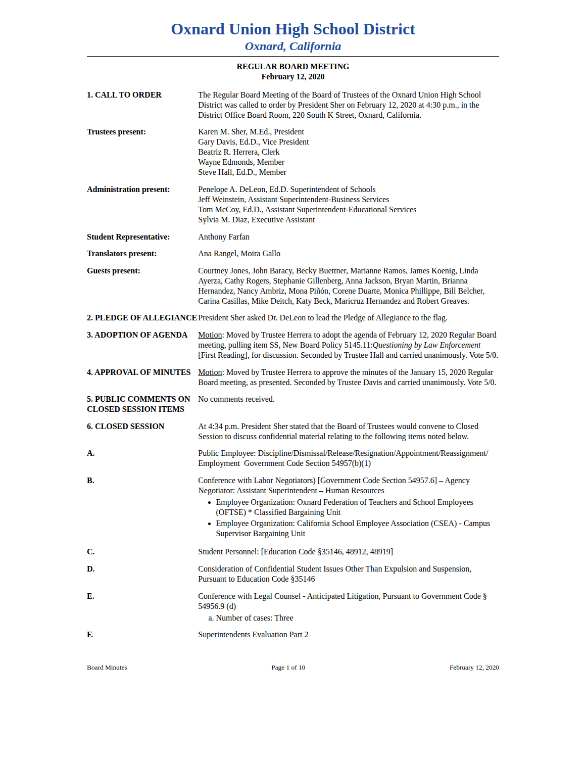Oxnard Union High School District
Oxnard, California
REGULAR BOARD MEETING February 12, 2020
| 1. CALL TO ORDER | The Regular Board Meeting of the Board of Trustees of the Oxnard Union High School District was called to order by President Sher on February 12, 2020 at 4:30 p.m., in the District Office Board Room, 220 South K Street, Oxnard, California. |
| Trustees present: | Karen M. Sher, M.Ed., President Gary Davis, Ed.D., Vice President Beatriz R. Herrera, Clerk Wayne Edmonds, Member Steve Hall, Ed.D., Member |
| Administration present: | Penelope A. DeLeon, Ed.D. Superintendent of Schools Jeff Weinstein, Assistant Superintendent-Business Services Tom McCoy, Ed.D., Assistant Superintendent-Educational Services Sylvia M. Diaz, Executive Assistant |
| Student Representative: | Anthony Farfan |
| Translators present: | Ana Rangel, Moira Gallo |
| Guests present: | Courtney Jones, John Baracy, Becky Buettner, Marianne Ramos, James Koenig, Linda Ayerza, Cathy Rogers, Stephanie Gillenberg, Anna Jackson, Bryan Martin, Brianna Hernandez, Nancy Ambriz, Mona Piñón, Corene Duarte, Monica Phillippe, Bill Belcher, Carina Casillas, Mike Deitch, Katy Beck, Maricruz Hernandez and Robert Greaves. |
| 2. PLEDGE OF ALLEGIANCE | President Sher asked Dr. DeLeon to lead the Pledge of Allegiance to the flag. |
| 3. ADOPTION OF AGENDA | Motion : Moved by Trustee Herrera to adopt the agenda of February 12, 2020 Regular Board meeting, pulling item SS, New Board Policy 5145.11: Questioning by Law Enforcement [First Reading], for discussion. Seconded by Trustee Hall and carried unanimously. Vote 5/0. |
| 4. APPROVAL OF MINUTES | Motion : Moved by Trustee Herrera to approve the minutes of the January 15, 2020 Regular Board meeting, as presented. Seconded by Trustee Davis and carried unanimously. Vote 5/0. |
| 5. PUBLIC COMMENTS ON CLOSED SESSION ITEMS | No comments received. |
| 6. CLOSED SESSION | At 4:34 p.m. President Sher stated that the Board of Trustees would convene to Closed Session to discuss confidential material relating to the following items noted below. |
| A. | Public Employee: Discipline/Dismissal/Release/Resignation/Appointment/Reassignment/ Employment Government Code Section 54957(b)(1) |
| B. | Conference with Labor Negotiators) [Government Code Section 54957.6] – Agency Negotiator: Assistant Superintendent – Human Resources Employee Organization: Oxnard Federation of Teachers and School Employees (OFTSE) * Classified Bargaining Unit Employee Organization: California School Employee Association (CSEA) - Campus Supervisor Bargaining Unit |
| C. | Student Personnel: [Education Code §35146, 48912, 48919] |
| D. | Consideration of Confidential Student Issues Other Than Expulsion and Suspension, Pursuant to Education Code §35146 |
| E. | Conference with Legal Counsel - Anticipated Litigation, Pursuant to Government Code § 54956.9 (d) Number of cases: Three |
| F. | Superintendents Evaluation Part 2 |
Board Minutes
Page 1 of 10
February 12, 2020